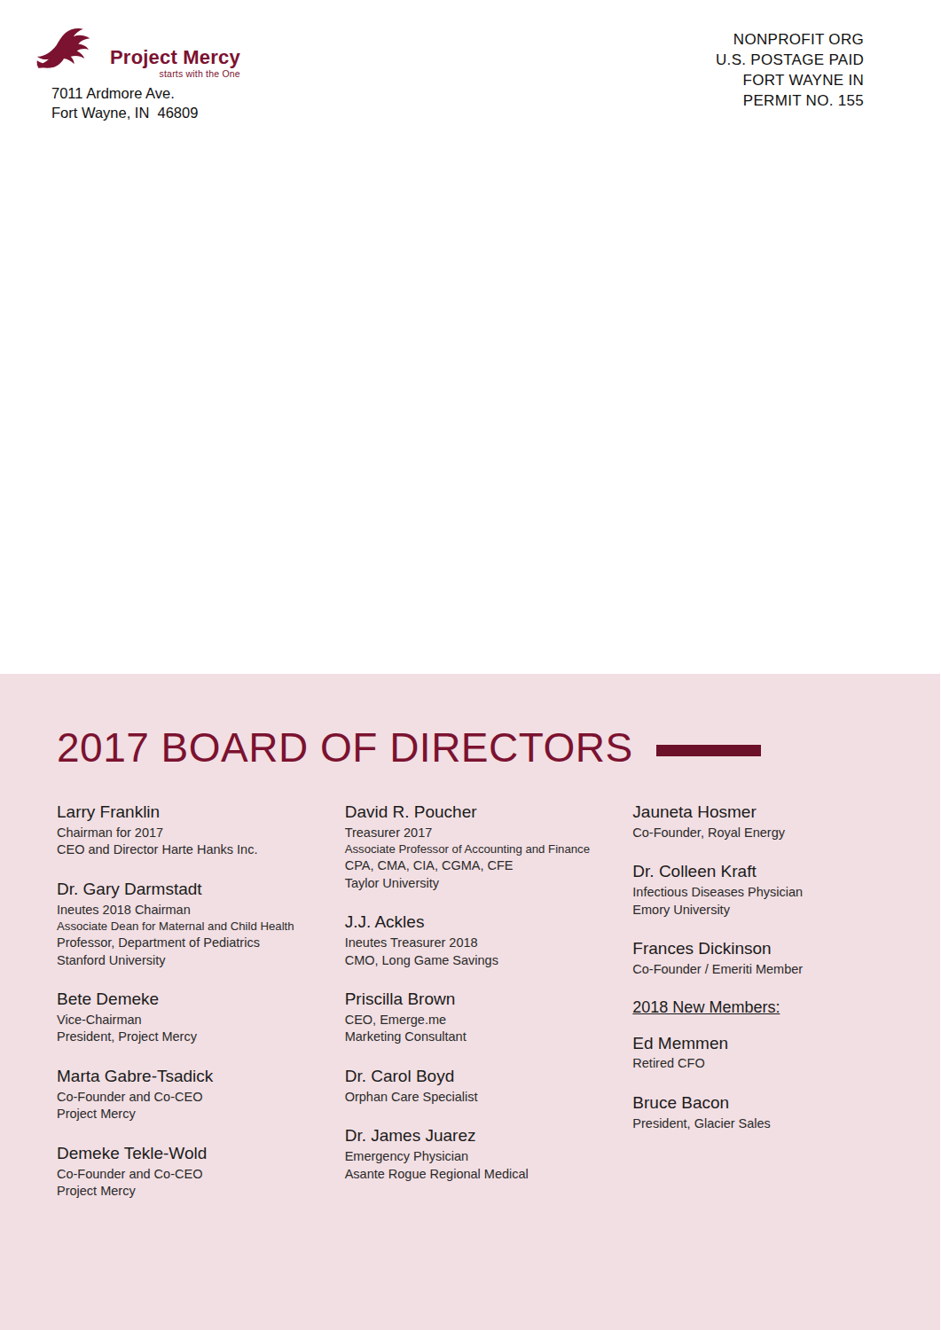Project Mercy
starts with the One
7011 Ardmore Ave.
Fort Wayne, IN 46809
NONPROFIT ORG
U.S. POSTAGE PAID
FORT WAYNE IN
PERMIT NO. 155
2017 BOARD OF DIRECTORS
Larry Franklin
Chairman for 2017
CEO and Director Harte Hanks Inc.
Dr. Gary Darmstadt
Ineutes 2018 Chairman
Associate Dean for Maternal and Child Health
Professor, Department of Pediatrics
Stanford University
Bete Demeke
Vice-Chairman
President, Project Mercy
Marta Gabre-Tsadick
Co-Founder and Co-CEO
Project Mercy
Demeke Tekle-Wold
Co-Founder and Co-CEO
Project Mercy
David R. Poucher
Treasurer 2017
Associate Professor of Accounting and Finance
CPA, CMA, CIA, CGMA, CFE
Taylor University
J.J. Ackles
Ineutes Treasurer 2018
CMO, Long Game Savings
Priscilla Brown
CEO, Emerge.me
Marketing Consultant
Dr. Carol Boyd
Orphan Care Specialist
Dr. James Juarez
Emergency Physician
Asante Rogue Regional Medical
Jauneta Hosmer
Co-Founder, Royal Energy
Dr. Colleen Kraft
Infectious Diseases Physician
Emory University
Frances Dickinson
Co-Founder / Emeriti Member
2018 New Members:
Ed Memmen
Retired CFO
Bruce Bacon
President, Glacier Sales